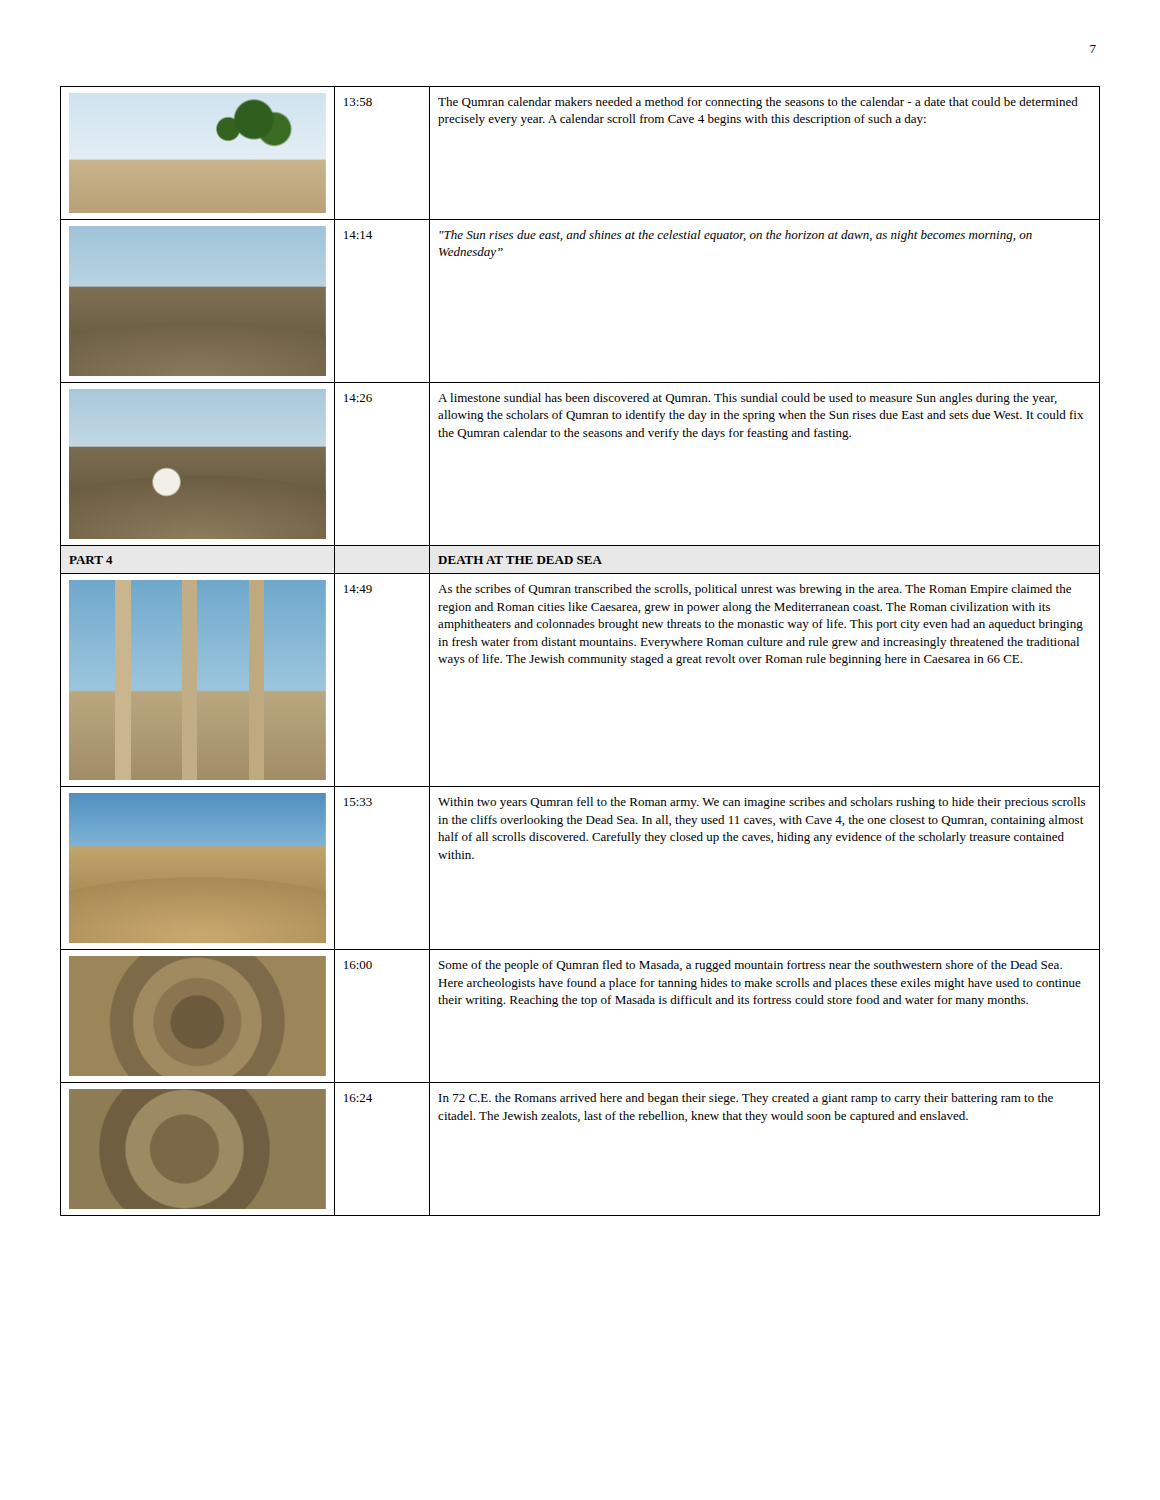7
| | 13:58 | The Qumran calendar makers needed a method for connecting the seasons to the calendar - a date that could be determined precisely every year. A calendar scroll from Cave 4 begins with this description of such a day: |
| | 14:14 | "The Sun rises due east, and shines at the celestial equator, on the horizon at dawn, as night becomes morning, on Wednesday” |
| | 14:26 | A limestone sundial has been discovered at Qumran. This sundial could be used to measure Sun angles during the year, allowing the scholars of Qumran to identify the day in the spring when the Sun rises due East and sets due West. It could fix the Qumran calendar to the seasons and verify the days for feasting and fasting. |
| PART 4 | | DEATH AT THE DEAD SEA |
| | 14:49 | As the scribes of Qumran transcribed the scrolls, political unrest was brewing in the area. The Roman Empire claimed the region and Roman cities like Caesarea, grew in power along the Mediterranean coast. The Roman civilization with its amphitheaters and colonnades brought new threats to the monastic way of life. This port city even had an aqueduct bringing in fresh water from distant mountains. Everywhere Roman culture and rule grew and increasingly threatened the traditional ways of life. The Jewish community staged a great revolt over Roman rule beginning here in Caesarea in 66 CE. |
| | 15:33 | Within two years Qumran fell to the Roman army. We can imagine scribes and scholars rushing to hide their precious scrolls in the cliffs overlooking the Dead Sea. In all, they used 11 caves, with Cave 4, the one closest to Qumran, containing almost half of all scrolls discovered. Carefully they closed up the caves, hiding any evidence of the scholarly treasure contained within. |
| | 16:00 | Some of the people of Qumran fled to Masada, a rugged mountain fortress near the southwestern shore of the Dead Sea. Here archeologists have found a place for tanning hides to make scrolls and places these exiles might have used to continue their writing. Reaching the top of Masada is difficult and its fortress could store food and water for many months. |
| | 16:24 | In 72 C.E. the Romans arrived here and began their siege. They created a giant ramp to carry their battering ram to the citadel. The Jewish zealots, last of the rebellion, knew that they would soon be captured and enslaved. |